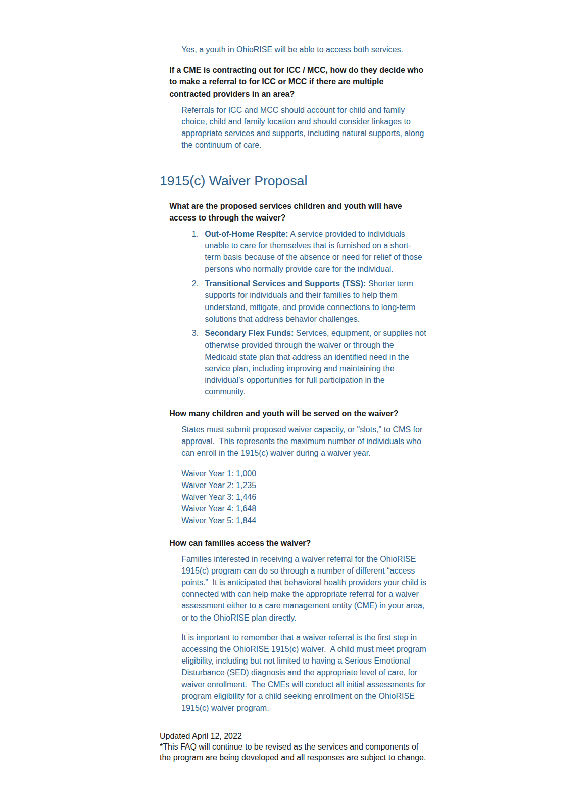Yes, a youth in OhioRISE will be able to access both services.
If a CME is contracting out for ICC / MCC, how do they decide who to make a referral to for ICC or MCC if there are multiple contracted providers in an area?
Referrals for ICC and MCC should account for child and family choice, child and family location and should consider linkages to appropriate services and supports, including natural supports, along the continuum of care.
1915(c) Waiver Proposal
What are the proposed services children and youth will have access to through the waiver?
Out-of-Home Respite: A service provided to individuals unable to care for themselves that is furnished on a short-term basis because of the absence or need for relief of those persons who normally provide care for the individual.
Transitional Services and Supports (TSS): Shorter term supports for individuals and their families to help them understand, mitigate, and provide connections to long-term solutions that address behavior challenges.
Secondary Flex Funds: Services, equipment, or supplies not otherwise provided through the waiver or through the Medicaid state plan that address an identified need in the service plan, including improving and maintaining the individual’s opportunities for full participation in the community.
How many children and youth will be served on the waiver?
States must submit proposed waiver capacity, or "slots," to CMS for approval. This represents the maximum number of individuals who can enroll in the 1915(c) waiver during a waiver year.
Waiver Year 1: 1,000
Waiver Year 2: 1,235
Waiver Year 3: 1,446
Waiver Year 4: 1,648
Waiver Year 5: 1,844
How can families access the waiver?
Families interested in receiving a waiver referral for the OhioRISE 1915(c) program can do so through a number of different “access points.” It is anticipated that behavioral health providers your child is connected with can help make the appropriate referral for a waiver assessment either to a care management entity (CME) in your area, or to the OhioRISE plan directly.
It is important to remember that a waiver referral is the first step in accessing the OhioRISE 1915(c) waiver. A child must meet program eligibility, including but not limited to having a Serious Emotional Disturbance (SED) diagnosis and the appropriate level of care, for waiver enrollment. The CMEs will conduct all initial assessments for program eligibility for a child seeking enrollment on the OhioRISE 1915(c) waiver program.
Updated April 12, 2022
*This FAQ will continue to be revised as the services and components of the program are being developed and all responses are subject to change.